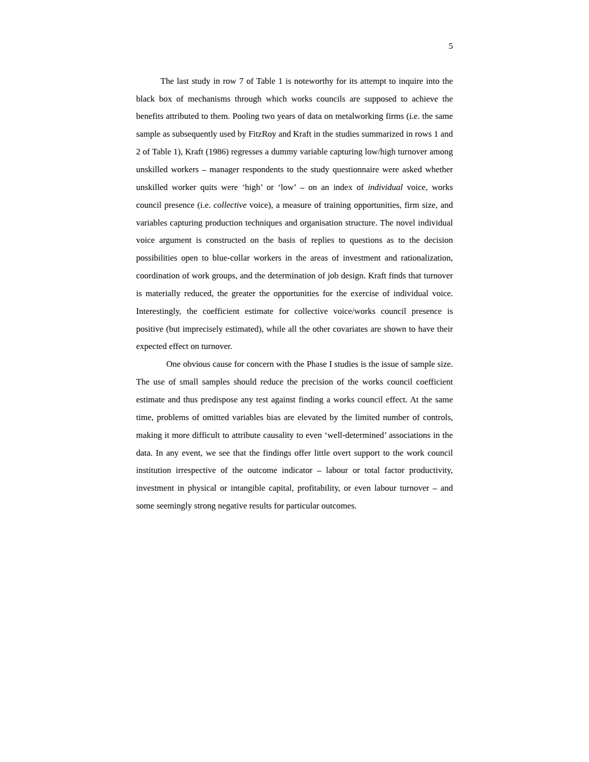5
The last study in row 7 of Table 1 is noteworthy for its attempt to inquire into the black box of mechanisms through which works councils are supposed to achieve the benefits attributed to them. Pooling two years of data on metalworking firms (i.e. the same sample as subsequently used by FitzRoy and Kraft in the studies summarized in rows 1 and 2 of Table 1), Kraft (1986) regresses a dummy variable capturing low/high turnover among unskilled workers – manager respondents to the study questionnaire were asked whether unskilled worker quits were ‘high’ or ‘low’ – on an index of individual voice, works council presence (i.e. collective voice), a measure of training opportunities, firm size, and variables capturing production techniques and organisation structure. The novel individual voice argument is constructed on the basis of replies to questions as to the decision possibilities open to blue-collar workers in the areas of investment and rationalization, coordination of work groups, and the determination of job design. Kraft finds that turnover is materially reduced, the greater the opportunities for the exercise of individual voice. Interestingly, the coefficient estimate for collective voice/works council presence is positive (but imprecisely estimated), while all the other covariates are shown to have their expected effect on turnover.
One obvious cause for concern with the Phase I studies is the issue of sample size. The use of small samples should reduce the precision of the works council coefficient estimate and thus predispose any test against finding a works council effect. At the same time, problems of omitted variables bias are elevated by the limited number of controls, making it more difficult to attribute causality to even ‘well-determined’ associations in the data. In any event, we see that the findings offer little overt support to the work council institution irrespective of the outcome indicator – labour or total factor productivity, investment in physical or intangible capital, profitability, or even labour turnover – and some seemingly strong negative results for particular outcomes.